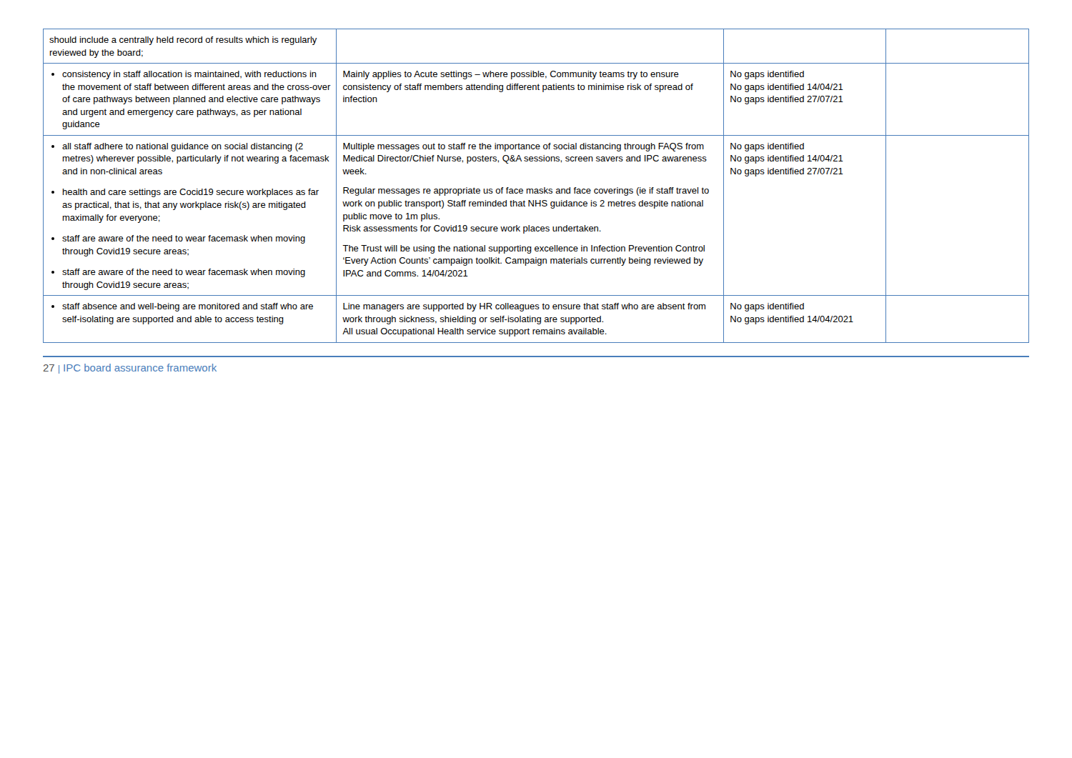| should include a centrally held record of results which is regularly reviewed by the board; | | | |
| consistency in staff allocation is maintained, with reductions in the movement of staff between different areas and the cross-over of care pathways between planned and elective care pathways and urgent and emergency care pathways, as per national guidance | Mainly applies to Acute settings – where possible, Community teams try to ensure consistency of staff members attending different patients to minimise risk of spread of infection | No gaps identified No gaps identified 14/04/21 No gaps identified 27/07/21 | |
| all staff adhere to national guidance on social distancing (2 metres) wherever possible, particularly if not wearing a facemask and in non-clinical areas health and care settings are Cocid19 secure workplaces as far as practical, that is, that any workplace risk(s) are mitigated maximally for everyone; staff are aware of the need to wear facemask when moving through Covid19 secure areas; staff are aware of the need to wear facemask when moving through Covid19 secure areas; | Multiple messages out to staff re the importance of social distancing through FAQS from Medical Director/Chief Nurse, posters, Q&A sessions, screen savers and IPC awareness week. Regular messages re appropriate us of face masks and face coverings (ie if staff travel to work on public transport) Staff reminded that NHS guidance is 2 metres despite national public move to 1m plus. Risk assessments for Covid19 secure work places undertaken. The Trust will be using the national supporting excellence in Infection Prevention Control ‘Every Action Counts’ campaign toolkit. Campaign materials currently being reviewed by IPAC and Comms. 14/04/2021 | No gaps identified No gaps identified 14/04/21 No gaps identified 27/07/21 | |
| staff absence and well-being are monitored and staff who are self-isolating are supported and able to access testing | Line managers are supported by HR colleagues to ensure that staff who are absent from work through sickness, shielding or self-isolating are supported. All usual Occupational Health service support remains available. | No gaps identified No gaps identified 14/04/2021 | |
27|IPC board assurance framework